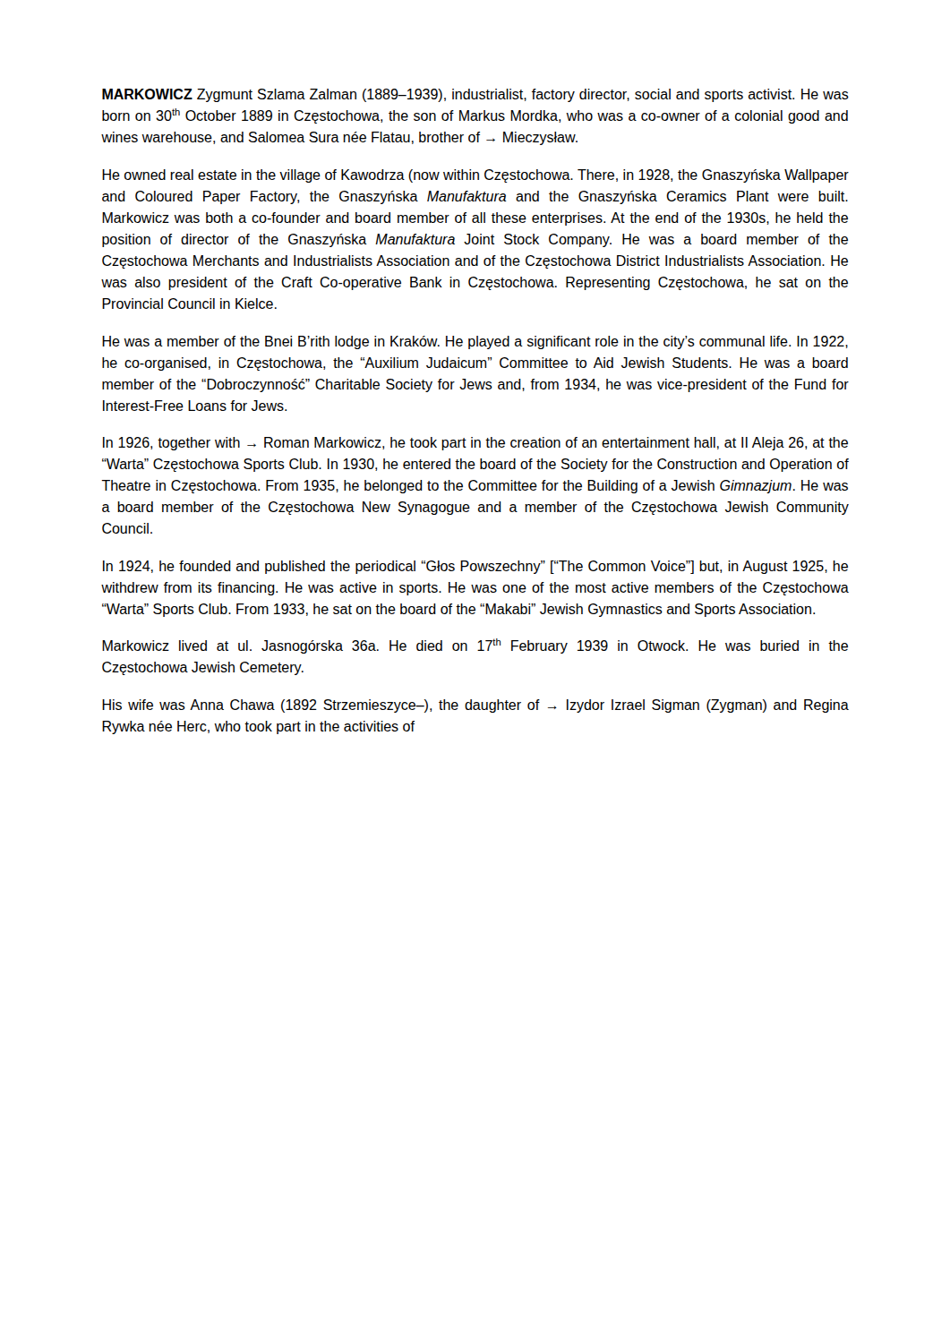MARKOWICZ Zygmunt Szlama Zalman (1889–1939), industrialist, factory director, social and sports activist. He was born on 30th October 1889 in Częstochowa, the son of Markus Mordka, who was a co-owner of a colonial good and wines warehouse, and Salomea Sura née Flatau, brother of → Mieczysław.
He owned real estate in the village of Kawodrza (now within Częstochowa. There, in 1928, the Gnaszyńska Wallpaper and Coloured Paper Factory, the Gnaszyńska Manufaktura and the Gnaszyńska Ceramics Plant were built. Markowicz was both a co-founder and board member of all these enterprises. At the end of the 1930s, he held the position of director of the Gnaszyńska Manufaktura Joint Stock Company. He was a board member of the Częstochowa Merchants and Industrialists Association and of the Częstochowa District Industrialists Association. He was also president of the Craft Co-operative Bank in Częstochowa. Representing Częstochowa, he sat on the Provincial Council in Kielce.
He was a member of the Bnei B’rith lodge in Kraków. He played a significant role in the city’s communal life. In 1922, he co-organised, in Częstochowa, the “Auxilium Judaicum” Committee to Aid Jewish Students. He was a board member of the “Dobroczynność” Charitable Society for Jews and, from 1934, he was vice-president of the Fund for Interest-Free Loans for Jews.
In 1926, together with → Roman Markowicz, he took part in the creation of an entertainment hall, at II Aleja 26, at the “Warta” Częstochowa Sports Club. In 1930, he entered the board of the Society for the Construction and Operation of Theatre in Częstochowa. From 1935, he belonged to the Committee for the Building of a Jewish Gimnazjum. He was a board member of the Częstochowa New Synagogue and a member of the Częstochowa Jewish Community Council.
In 1924, he founded and published the periodical “Głos Powszechny” [“The Common Voice”] but, in August 1925, he withdrew from its financing. He was active in sports. He was one of the most active members of the Częstochowa “Warta” Sports Club. From 1933, he sat on the board of the “Makabi” Jewish Gymnastics and Sports Association.
Markowicz lived at ul. Jasnogórska 36a. He died on 17th February 1939 in Otwock. He was buried in the Częstochowa Jewish Cemetery.
His wife was Anna Chawa (1892 Strzemieszyce–), the daughter of → Izydor Izrael Sigman (Zygman) and Regina Rywka née Herc, who took part in the activities of